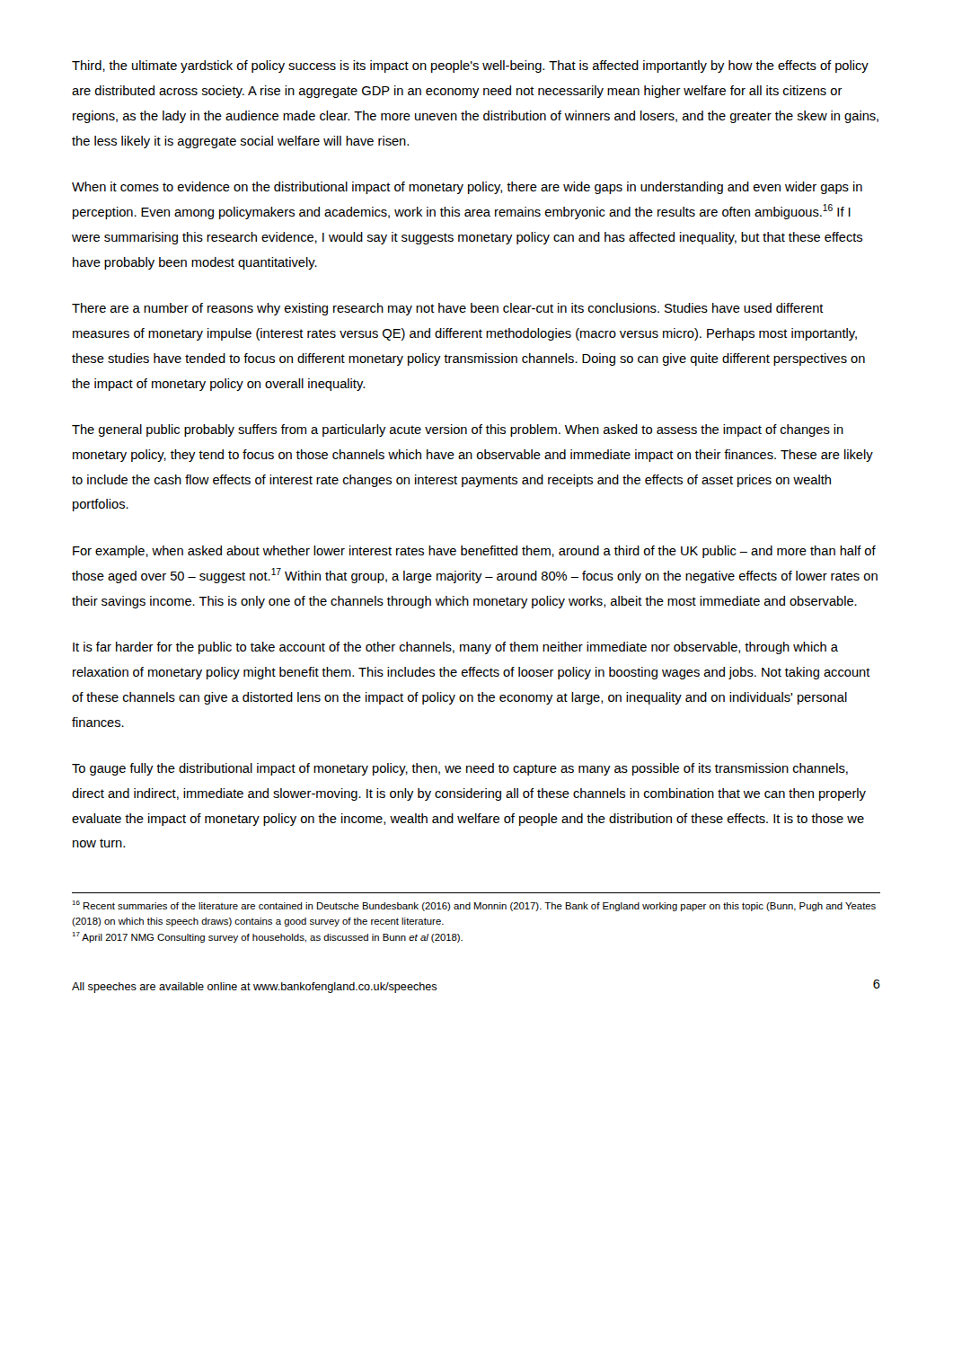Third, the ultimate yardstick of policy success is its impact on people's well-being. That is affected importantly by how the effects of policy are distributed across society. A rise in aggregate GDP in an economy need not necessarily mean higher welfare for all its citizens or regions, as the lady in the audience made clear. The more uneven the distribution of winners and losers, and the greater the skew in gains, the less likely it is aggregate social welfare will have risen.
When it comes to evidence on the distributional impact of monetary policy, there are wide gaps in understanding and even wider gaps in perception. Even among policymakers and academics, work in this area remains embryonic and the results are often ambiguous.16 If I were summarising this research evidence, I would say it suggests monetary policy can and has affected inequality, but that these effects have probably been modest quantitatively.
There are a number of reasons why existing research may not have been clear-cut in its conclusions. Studies have used different measures of monetary impulse (interest rates versus QE) and different methodologies (macro versus micro). Perhaps most importantly, these studies have tended to focus on different monetary policy transmission channels. Doing so can give quite different perspectives on the impact of monetary policy on overall inequality.
The general public probably suffers from a particularly acute version of this problem. When asked to assess the impact of changes in monetary policy, they tend to focus on those channels which have an observable and immediate impact on their finances. These are likely to include the cash flow effects of interest rate changes on interest payments and receipts and the effects of asset prices on wealth portfolios.
For example, when asked about whether lower interest rates have benefitted them, around a third of the UK public – and more than half of those aged over 50 – suggest not.17 Within that group, a large majority – around 80% – focus only on the negative effects of lower rates on their savings income. This is only one of the channels through which monetary policy works, albeit the most immediate and observable.
It is far harder for the public to take account of the other channels, many of them neither immediate nor observable, through which a relaxation of monetary policy might benefit them. This includes the effects of looser policy in boosting wages and jobs. Not taking account of these channels can give a distorted lens on the impact of policy on the economy at large, on inequality and on individuals' personal finances.
To gauge fully the distributional impact of monetary policy, then, we need to capture as many as possible of its transmission channels, direct and indirect, immediate and slower-moving. It is only by considering all of these channels in combination that we can then properly evaluate the impact of monetary policy on the income, wealth and welfare of people and the distribution of these effects. It is to those we now turn.
16 Recent summaries of the literature are contained in Deutsche Bundesbank (2016) and Monnin (2017). The Bank of England working paper on this topic (Bunn, Pugh and Yeates (2018) on which this speech draws) contains a good survey of the recent literature.
17 April 2017 NMG Consulting survey of households, as discussed in Bunn et al (2018).
All speeches are available online at www.bankofengland.co.uk/speeches
6